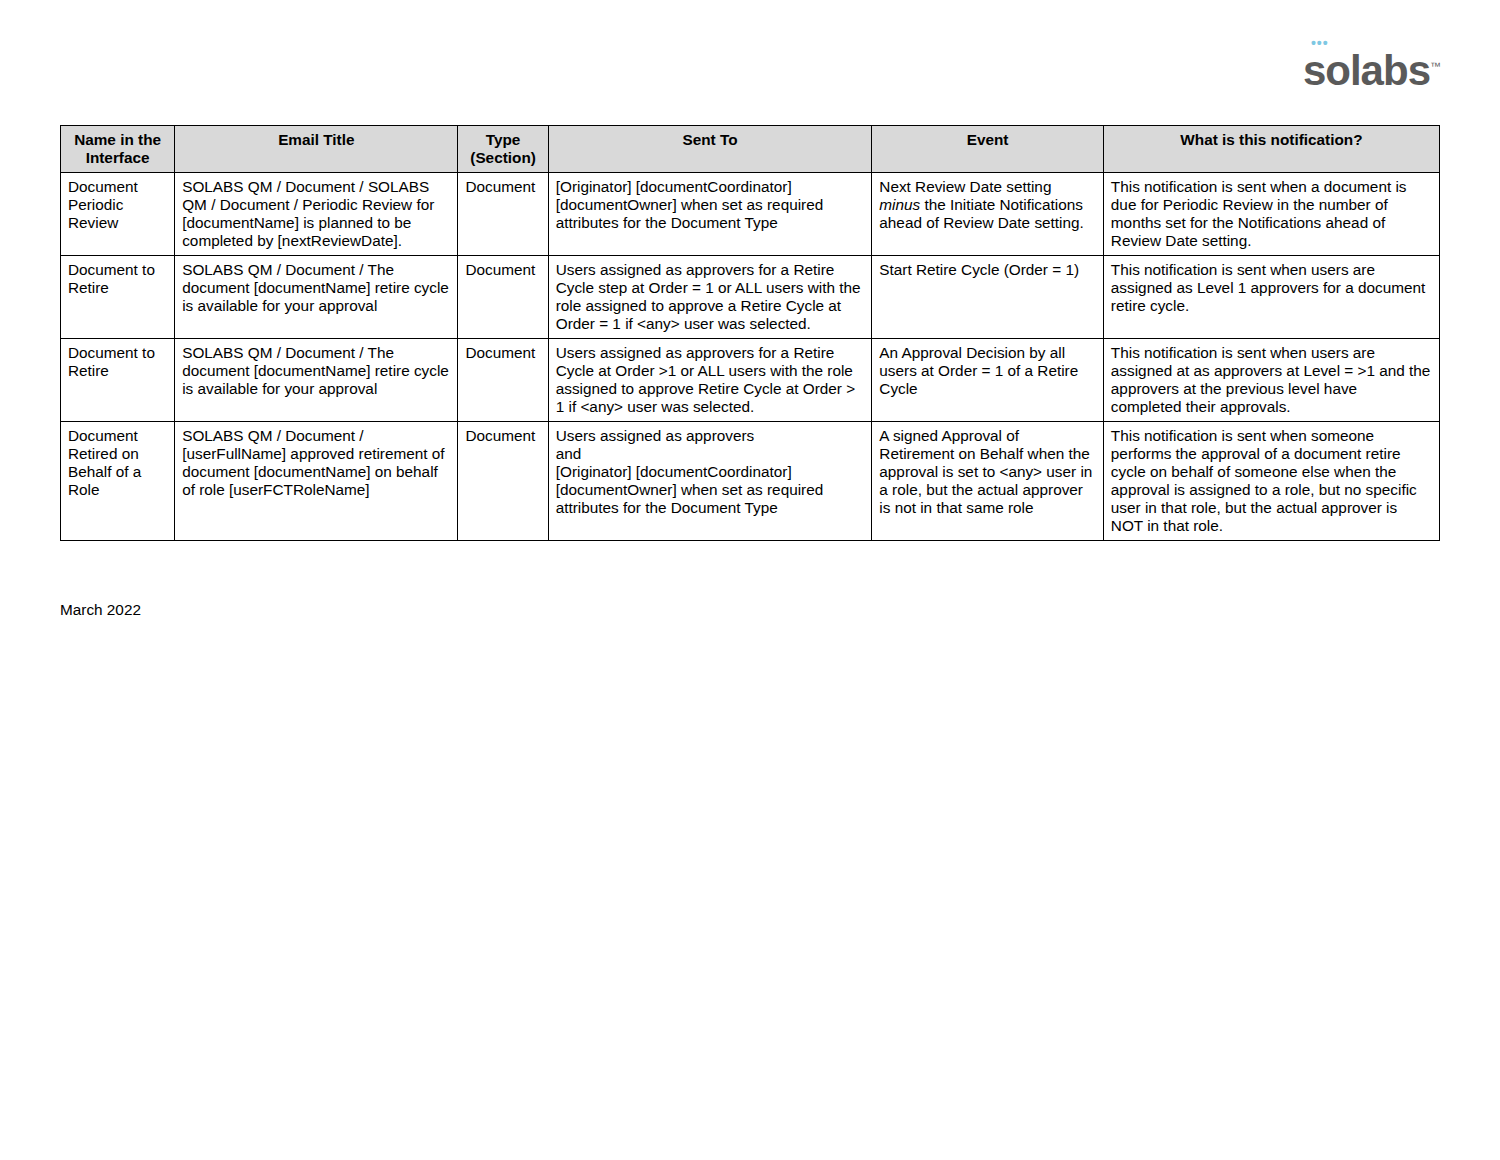•••solabs™
| Name in the Interface | Email Title | Type (Section) | Sent To | Event | What is this notification? |
| --- | --- | --- | --- | --- | --- |
| Document Periodic Review | SOLABS QM / Document / SOLABS QM / Document / Periodic Review for [documentName] is planned to be completed by [nextReviewDate]. | Document | [Originator] [documentCoordinator] [documentOwner] when set as required attributes for the Document Type | Next Review Date setting minus the Initiate Notifications ahead of Review Date setting. | This notification is sent when a document is due for Periodic Review in the number of months set for the Notifications ahead of Review Date setting. |
| Document to Retire | SOLABS QM / Document / The document [documentName] retire cycle is available for your approval | Document | Users assigned as approvers for a Retire Cycle step at Order = 1 or ALL users with the role assigned to approve a Retire Cycle at Order = 1 if <any> user was selected. | Start Retire Cycle (Order = 1) | This notification is sent when users are assigned as Level 1 approvers for a document retire cycle. |
| Document to Retire | SOLABS QM / Document / The document [documentName] retire cycle is available for your approval | Document | Users assigned as approvers for a Retire Cycle at Order >1 or ALL users with the role assigned to approve Retire Cycle at Order > 1 if <any> user was selected. | An Approval Decision by all users at Order = 1 of a Retire Cycle | This notification is sent when users are assigned at as approvers at Level = >1 and the approvers at the previous level have completed their approvals. |
| Document Retired on Behalf of a Role | SOLABS QM / Document / [userFullName] approved retirement of document [documentName] on behalf of role [userFCTRoleName] | Document | Users assigned as approvers and [Originator] [documentCoordinator] [documentOwner] when set as required attributes for the Document Type | A signed Approval of Retirement on Behalf when the approval is set to <any> user in a role, but the actual approver is not in that same role | This notification is sent when someone performs the approval of a document retire cycle on behalf of someone else when the approval is assigned to a role, but no specific user in that role, but the actual approver is NOT in that role. |
March 2022